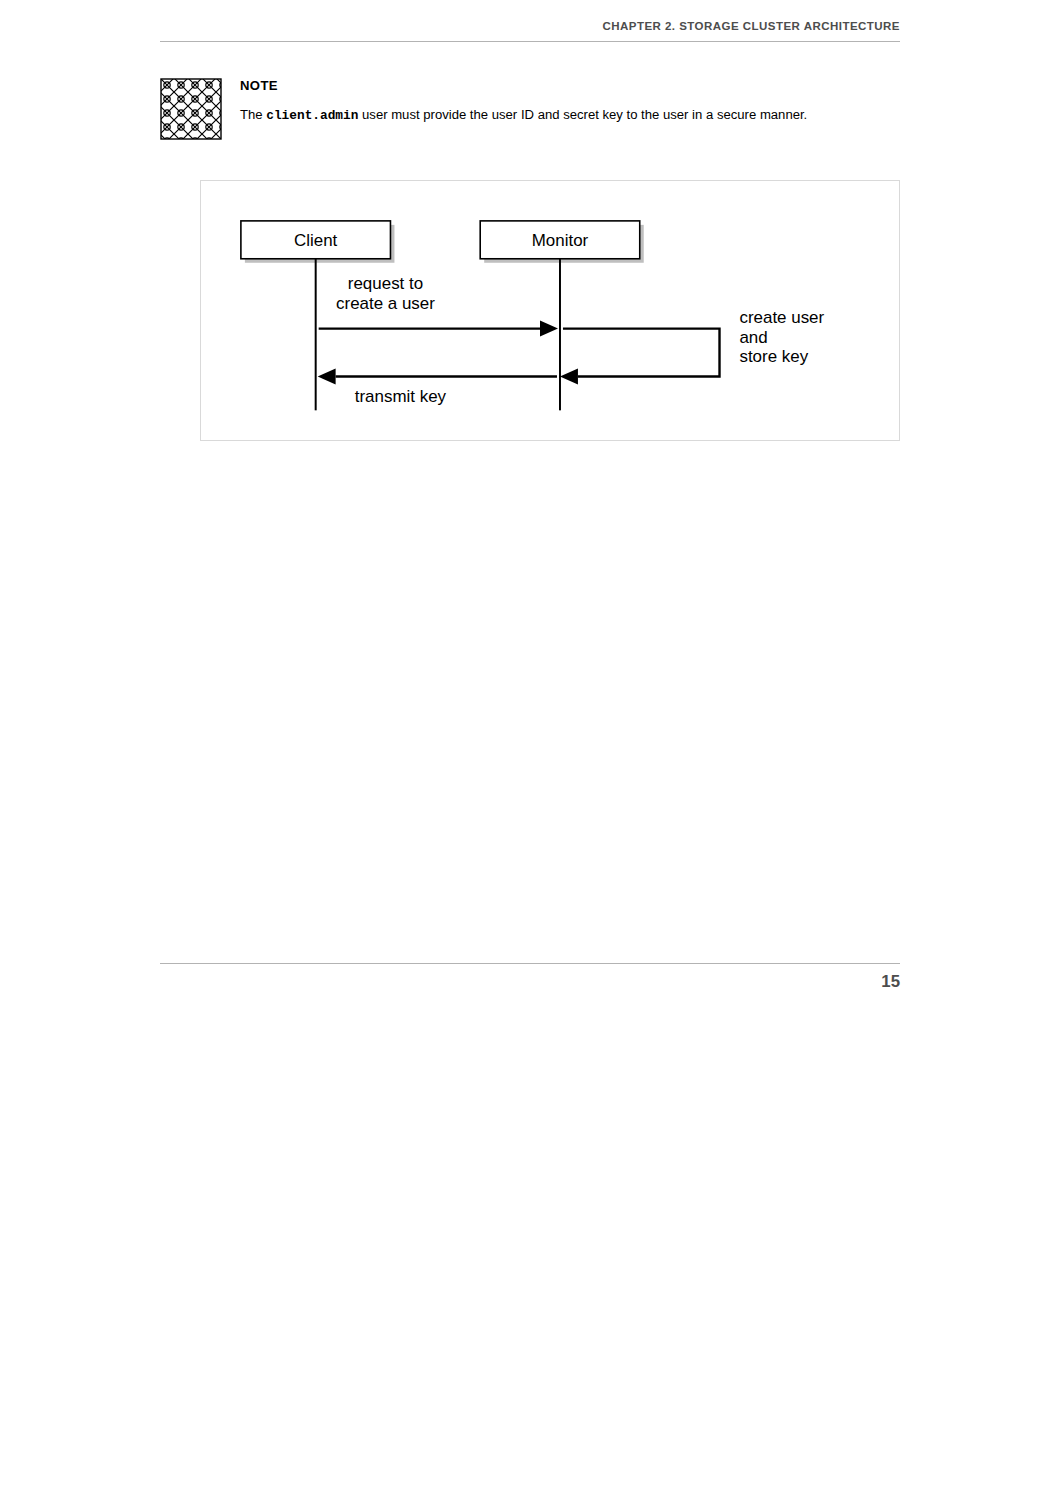Chapter 2. Storage Cluster Architecture
NOTE
The client.admin user must provide the user ID and secret key to the user in a secure manner.
Client Monitor request to create a user create user and store key transmit key
15